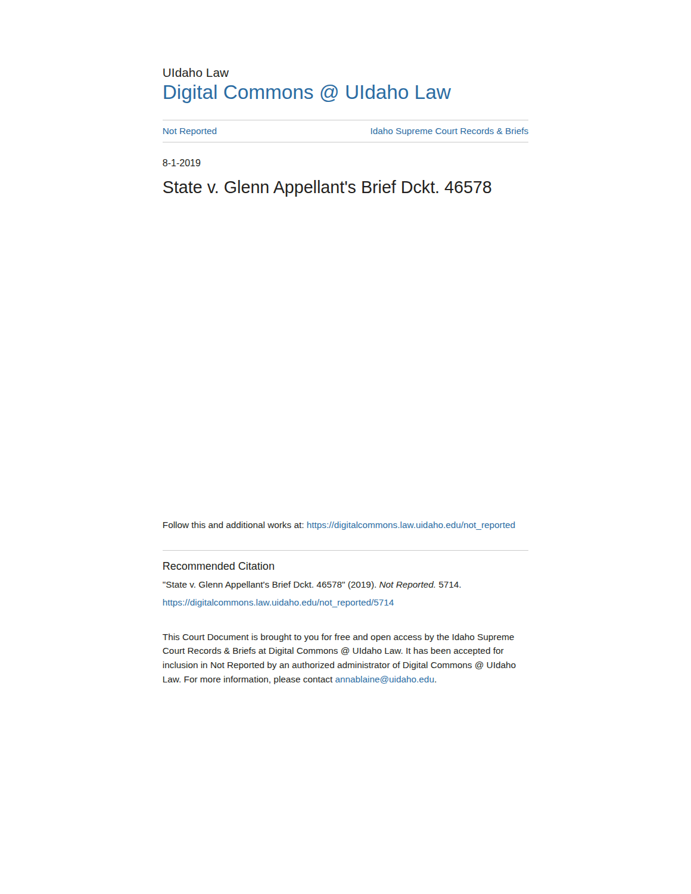UIdaho Law
Digital Commons @ UIdaho Law
Not Reported
Idaho Supreme Court Records & Briefs
8-1-2019
State v. Glenn Appellant's Brief Dckt. 46578
Follow this and additional works at: https://digitalcommons.law.uidaho.edu/not_reported
Recommended Citation
"State v. Glenn Appellant's Brief Dckt. 46578" (2019). Not Reported. 5714.
https://digitalcommons.law.uidaho.edu/not_reported/5714
This Court Document is brought to you for free and open access by the Idaho Supreme Court Records & Briefs at Digital Commons @ UIdaho Law. It has been accepted for inclusion in Not Reported by an authorized administrator of Digital Commons @ UIdaho Law. For more information, please contact annablaine@uidaho.edu.